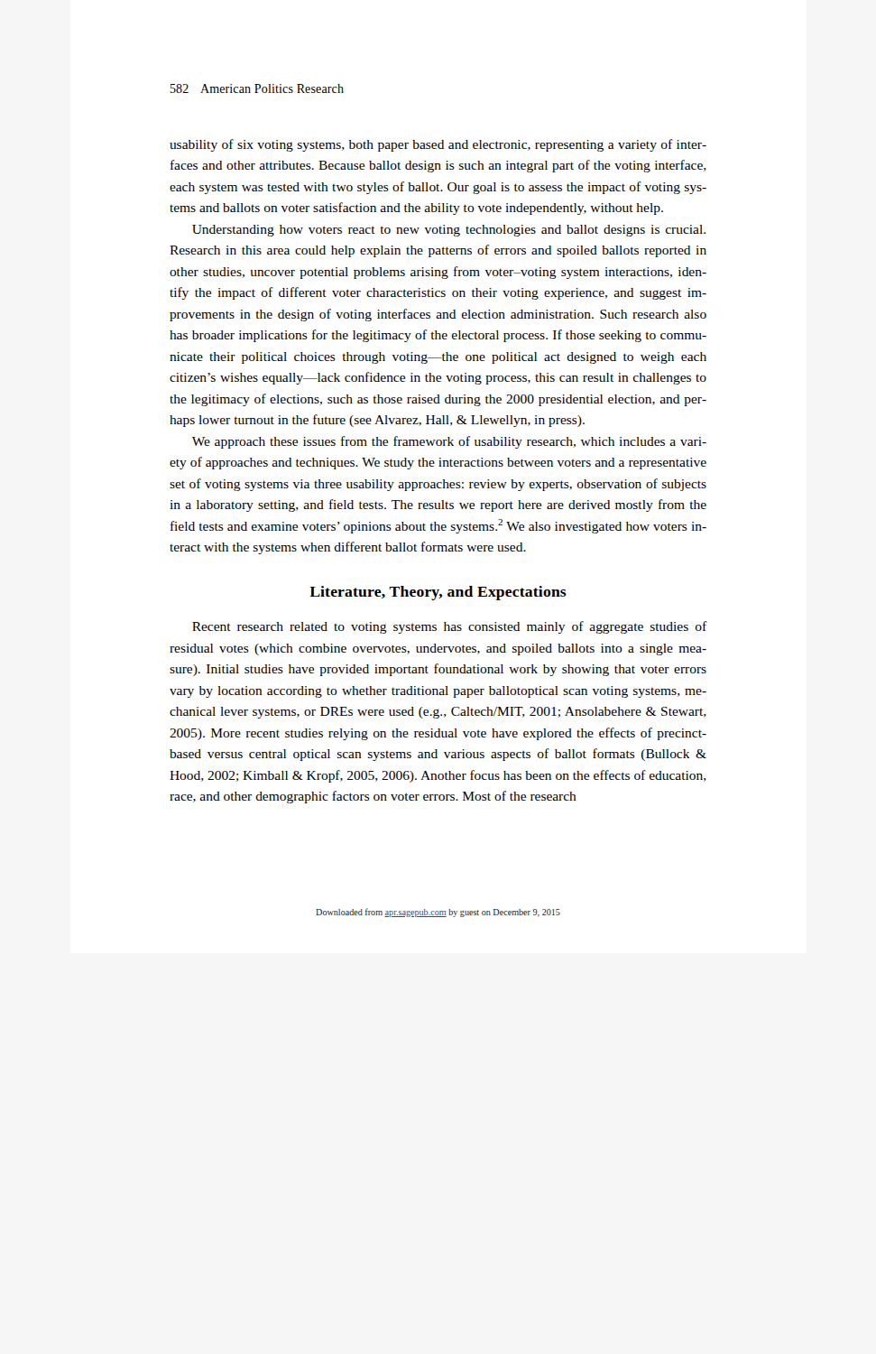582 American Politics Research
usability of six voting systems, both paper based and electronic, representing a variety of interfaces and other attributes. Because ballot design is such an integral part of the voting interface, each system was tested with two styles of ballot. Our goal is to assess the impact of voting systems and ballots on voter satisfaction and the ability to vote independently, without help.
Understanding how voters react to new voting technologies and ballot designs is crucial. Research in this area could help explain the patterns of errors and spoiled ballots reported in other studies, uncover potential problems arising from voter–voting system interactions, identify the impact of different voter characteristics on their voting experience, and suggest improvements in the design of voting interfaces and election administration. Such research also has broader implications for the legitimacy of the electoral process. If those seeking to communicate their political choices through voting—the one political act designed to weigh each citizen’s wishes equally—lack confidence in the voting process, this can result in challenges to the legitimacy of elections, such as those raised during the 2000 presidential election, and perhaps lower turnout in the future (see Alvarez, Hall, & Llewellyn, in press).
We approach these issues from the framework of usability research, which includes a variety of approaches and techniques. We study the interactions between voters and a representative set of voting systems via three usability approaches: review by experts, observation of subjects in a laboratory setting, and field tests. The results we report here are derived mostly from the field tests and examine voters’ opinions about the systems.2 We also investigated how voters interact with the systems when different ballot formats were used.
Literature, Theory, and Expectations
Recent research related to voting systems has consisted mainly of aggregate studies of residual votes (which combine overvotes, undervotes, and spoiled ballots into a single measure). Initial studies have provided important foundational work by showing that voter errors vary by location according to whether traditional paper ballotoptical scan voting systems, mechanical lever systems, or DREs were used (e.g., Caltech/MIT, 2001; Ansolabehere & Stewart, 2005). More recent studies relying on the residual vote have explored the effects of precinct-based versus central optical scan systems and various aspects of ballot formats (Bullock & Hood, 2002; Kimball & Kropf, 2005, 2006). Another focus has been on the effects of education, race, and other demographic factors on voter errors. Most of the research
Downloaded from apr.sagepub.com by guest on December 9, 2015